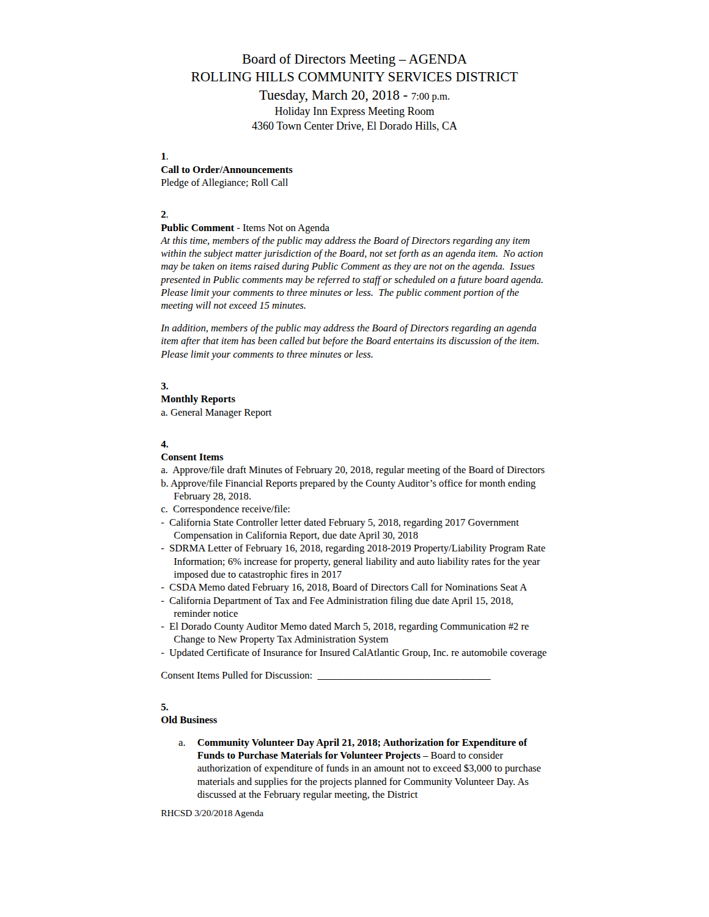Board of Directors Meeting – AGENDA ROLLING HILLS COMMUNITY SERVICES DISTRICT Tuesday, March 20, 2018 - 7:00 p.m. Holiday Inn Express Meeting Room 4360 Town Center Drive, El Dorado Hills, CA
1.
Call to Order/Announcements
Pledge of Allegiance; Roll Call
2.
Public Comment
- Items Not on Agenda
At this time, members of the public may address the Board of Directors regarding any item within the subject matter jurisdiction of the Board, not set forth as an agenda item. No action may be taken on items raised during Public Comment as they are not on the agenda. Issues presented in Public comments may be referred to staff or scheduled on a future board agenda. Please limit your comments to three minutes or less. The public comment portion of the meeting will not exceed 15 minutes.
In addition, members of the public may address the Board of Directors regarding an agenda item after that item has been called but before the Board entertains its discussion of the item. Please limit your comments to three minutes or less.
3.
Monthly Reports
a. General Manager Report
4.
Consent Items
a. Approve/file draft Minutes of February 20, 2018, regular meeting of the Board of Directors
b. Approve/file Financial Reports prepared by the County Auditor’s office for month ending February 28, 2018.
c. Correspondence receive/file:
- California State Controller letter dated February 5, 2018, regarding 2017 Government Compensation in California Report, due date April 30, 2018
- SDRMA Letter of February 16, 2018, regarding 2018-2019 Property/Liability Program Rate Information; 6% increase for property, general liability and auto liability rates for the year imposed due to catastrophic fires in 2017
- CSDA Memo dated February 16, 2018, Board of Directors Call for Nominations Seat A
- California Department of Tax and Fee Administration filing due date April 15, 2018, reminder notice
- El Dorado County Auditor Memo dated March 5, 2018, regarding Communication #2 re Change to New Property Tax Administration System
- Updated Certificate of Insurance for Insured CalAtlantic Group, Inc. re automobile coverage
Consent Items Pulled for Discussion: __________________________________
5.
Old Business
a.
Community Volunteer Day April 21, 2018; Authorization for Expenditure of Funds to Purchase Materials for Volunteer Projects – Board to consider authorization of expenditure of funds in an amount not to exceed $3,000 to purchase materials and supplies for the projects planned for Community Volunteer Day. As discussed at the February regular meeting, the District
RHCSD 3/20/2018 Agenda